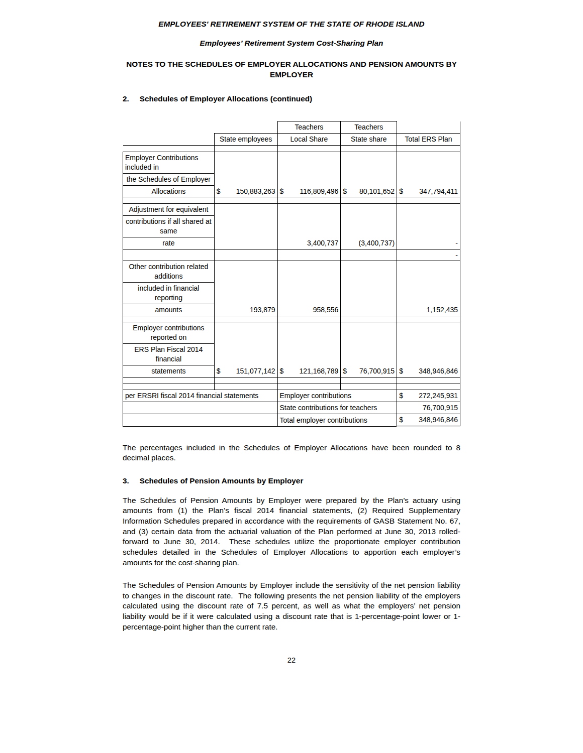EMPLOYEES' RETIREMENT SYSTEM OF THE STATE OF RHODE ISLAND
Employees’ Retirement System Cost-Sharing Plan
NOTES TO THE SCHEDULES OF EMPLOYER ALLOCATIONS AND PENSION AMOUNTS BY EMPLOYER
2. Schedules of Employer Allocations (continued)
| | | | Teachers | Teachers | | |
| | State employees | Local Share | State share | Total ERS Plan |
| Employer Contributions included in | | | | |
| the Schedules of Employer | | | | |
| Allocations | $ | 150,883,263 | $ | 116,809,496 | $ | 80,101,652 | $ | 347,794,411 |
| Adjustment for equivalent | | | | |
| contributions if all shared at same | | | | |
| rate | | | 3,400,737 | | (3,400,737) | | - |
| | | | | | - |
| Other contribution related additions | | | | |
| included in financial reporting | | | | |
| amounts | | 193,879 | | 958,556 | | | 1,152,435 |
| Employer contributions reported on | | | | |
| ERS Plan Fiscal 2014 financial | | | | |
| statements | $ | 151,077,142 | $ | 121,168,789 | $ | 76,700,915 | $ | 348,946,846 |
| per ERSRI fiscal 2014 financial statements | Employer contributions | $ | 272,245,931 |
| | State contributions for teachers | | 76,700,915 |
| | Total employer contributions | $ | 348,946,846 |
The percentages included in the Schedules of Employer Allocations have been rounded to 8 decimal places.
3. Schedules of Pension Amounts by Employer
The Schedules of Pension Amounts by Employer were prepared by the Plan’s actuary using amounts from (1) the Plan’s fiscal 2014 financial statements, (2) Required Supplementary Information Schedules prepared in accordance with the requirements of GASB Statement No. 67, and (3) certain data from the actuarial valuation of the Plan performed at June 30, 2013 rolled-forward to June 30, 2014. These schedules utilize the proportionate employer contribution schedules detailed in the Schedules of Employer Allocations to apportion each employer’s amounts for the cost-sharing plan.
The Schedules of Pension Amounts by Employer include the sensitivity of the net pension liability to changes in the discount rate. The following presents the net pension liability of the employers calculated using the discount rate of 7.5 percent, as well as what the employers’ net pension liability would be if it were calculated using a discount rate that is 1-percentage-point lower or 1-percentage-point higher than the current rate.
22